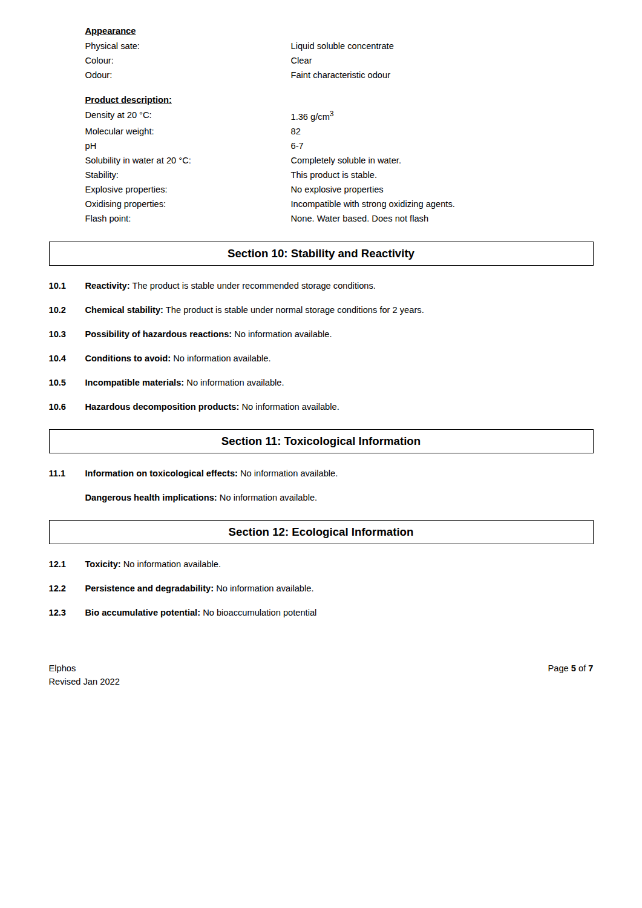Appearance
| Physical sate: | Liquid soluble concentrate |
| Colour: | Clear |
| Odour: | Faint characteristic odour |
Product description:
| Density at 20 °C: | 1.36 g/cm 3 |
| Molecular weight: | 82 |
| pH | 6-7 |
| Solubility in water at 20 °C: | Completely soluble in water. |
| Stability: | This product is stable. |
| Explosive properties: | No explosive properties |
| Oxidising properties: | Incompatible with strong oxidizing agents. |
| Flash point: | None. Water based. Does not flash |
Section 10: Stability and Reactivity
10.1
Reactivity: The product is stable under recommended storage conditions.
10.2
Chemical stability: The product is stable under normal storage conditions for 2 years.
10.3
Possibility of hazardous reactions: No information available.
10.4
Conditions to avoid: No information available.
10.5
Incompatible materials: No information available.
10.6
Hazardous decomposition products: No information available.
Section 11: Toxicological Information
11.1
Information on toxicological effects: No information available.
Dangerous health implications: No information available.
Section 12: Ecological Information
12.1
Toxicity: No information available.
12.2
Persistence and degradability: No information available.
12.3
Bio accumulative potential: No bioaccumulation potential
Elphos
Revised Jan 2022
Page 5 of 7